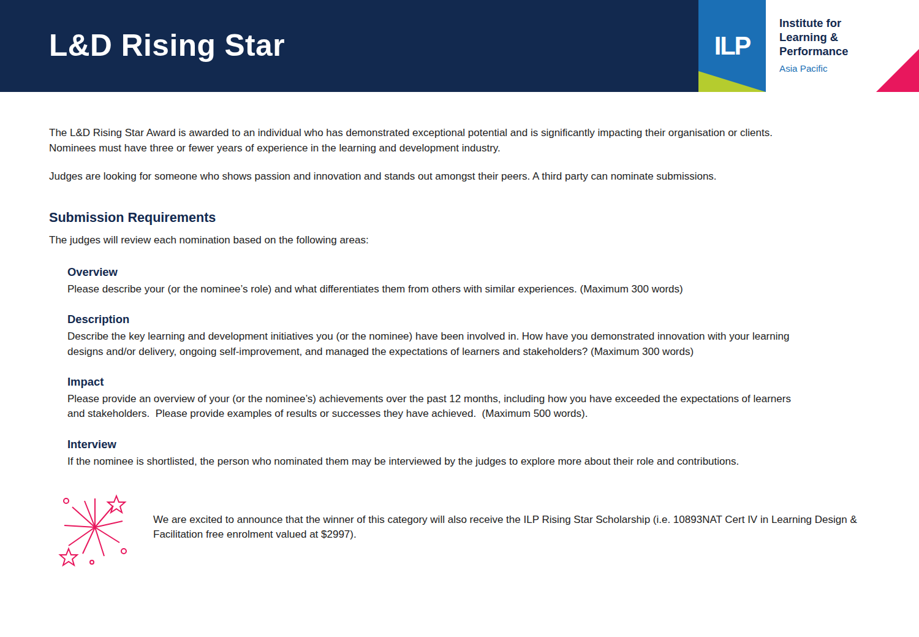L&D Rising Star
ILP
Institute for
Learning &
Performance Asia Pacific
The L&D Rising Star Award is awarded to an individual who has demonstrated exceptional potential and is significantly impacting their organisation or clients. Nominees must have three or fewer years of experience in the learning and development industry.
Judges are looking for someone who shows passion and innovation and stands out amongst their peers. A third party can nominate submissions.
Submission Requirements
The judges will review each nomination based on the following areas:
Overview
Please describe your (or the nominee’s role) and what differentiates them from others with similar experiences. (Maximum 300 words)
Description
Describe the key learning and development initiatives you (or the nominee) have been involved in. How have you demonstrated innovation with your learning designs and/or delivery, ongoing self-improvement, and managed the expectations of learners and stakeholders? (Maximum 300 words)
Impact
Please provide an overview of your (or the nominee’s) achievements over the past 12 months, including how you have exceeded the expectations of learners and stakeholders. Please provide examples of results or successes they have achieved. (Maximum 500 words).
Interview
If the nominee is shortlisted, the person who nominated them may be interviewed by the judges to explore more about their role and contributions.
We are excited to announce that the winner of this category will also receive the ILP Rising Star Scholarship (i.e. 10893NAT Cert IV in Learning Design & Facilitation free enrolment valued at $2997).